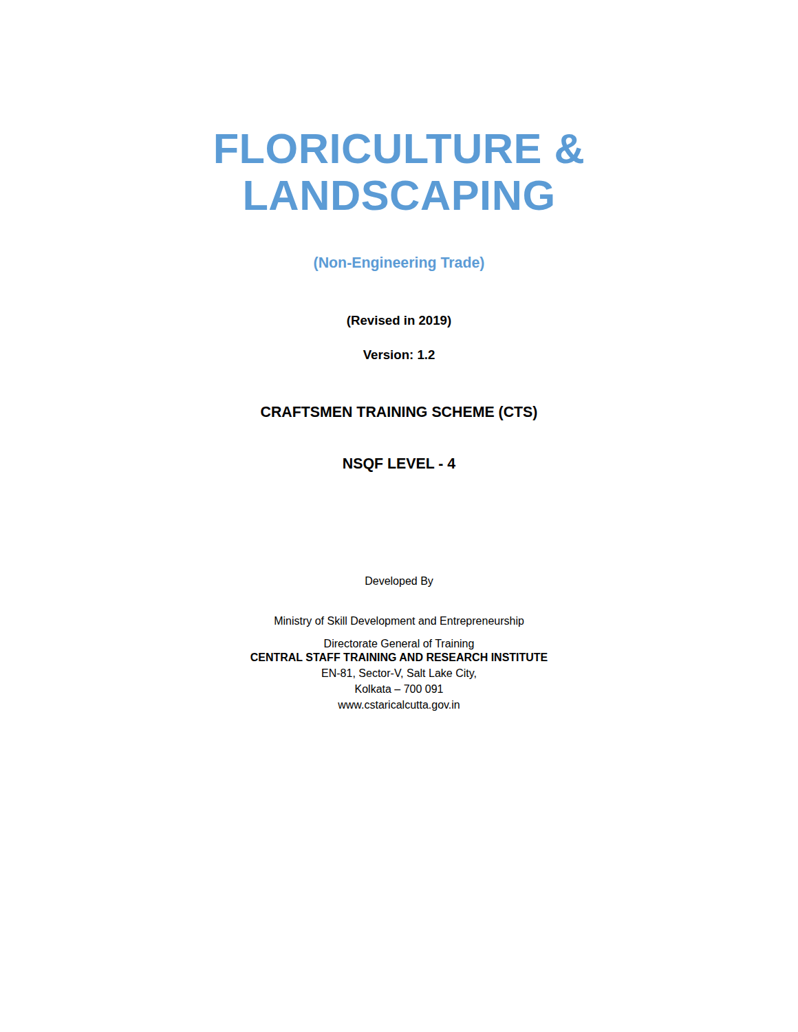FLORICULTURE & LANDSCAPING
(Non-Engineering Trade)
(Revised in 2019)
Version: 1.2
CRAFTSMEN TRAINING SCHEME (CTS)
NSQF LEVEL - 4
Developed By
Ministry of Skill Development and Entrepreneurship
Directorate General of Training
CENTRAL STAFF TRAINING AND RESEARCH INSTITUTE
EN-81, Sector-V, Salt Lake City,
Kolkata – 700 091
www.cstaricalcutta.gov.in